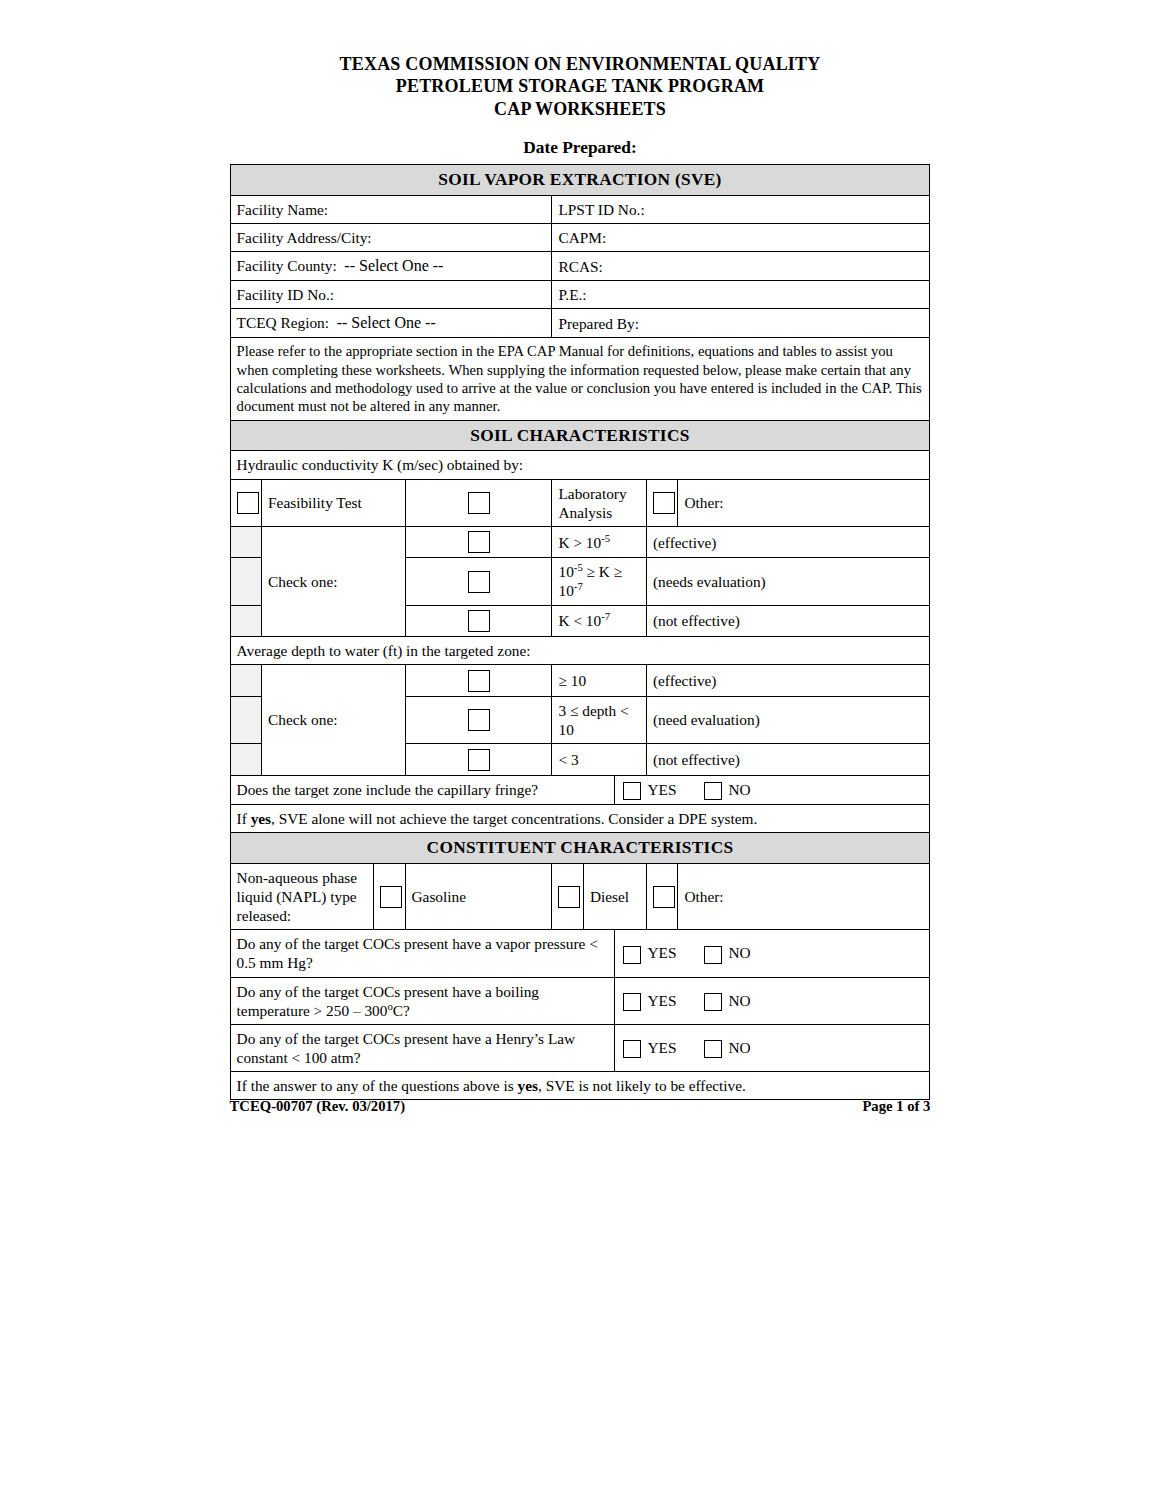TEXAS COMMISSION ON ENVIRONMENTAL QUALITY
PETROLEUM STORAGE TANK PROGRAM
CAP WORKSHEETS
Date Prepared:
| SOIL VAPOR EXTRACTION (SVE) |
| Facility Name: | LPST ID No.: |
| Facility Address/City: | CAPM: |
| Facility County: -- Select One -- | RCAS: |
| Facility ID No.: | P.E.: |
| TCEQ Region: -- Select One -- | Prepared By: |
| Please refer to the appropriate section in the EPA CAP Manual for definitions, equations and tables to assist you when completing these worksheets. When supplying the information requested below, please make certain that any calculations and methodology used to arrive at the value or conclusion you have entered is included in the CAP. This document must not be altered in any manner. |
| SOIL CHARACTERISTICS |
| Hydraulic conductivity K (m/sec) obtained by: |
| | Feasibility Test | | Laboratory Analysis | | Other: |
| | Check one: | | K > 10 -5 | (effective) |
| | | 10 -5 ≥ K ≥ 10 -7 | (needs evaluation) |
| | | K < 10 -7 | (not effective) |
| Average depth to water (ft) in the targeted zone: |
| | Check one: | | ≥ 10 | (effective) |
| | | 3 ≤ depth < 10 | (need evaluation) |
| | | < 3 | (not effective) |
| Does the target zone include the capillary fringe? | YES NO |
| If yes , SVE alone will not achieve the target concentrations. Consider a DPE system. |
| CONSTITUENT CHARACTERISTICS |
| Non-aqueous phase liquid (NAPL) type released: | | Gasoline | | Diesel | | Other: |
| Do any of the target COCs present have a vapor pressure < 0.5 mm Hg? | YES NO |
| Do any of the target COCs present have a boiling temperature > 250 – 300 o C? | YES NO |
| Do any of the target COCs present have a Henry’s Law constant < 100 atm? | YES NO |
| If the answer to any of the questions above is yes , SVE is not likely to be effective. |
TCEQ-00707 (Rev. 03/2017) Page 1 of 3